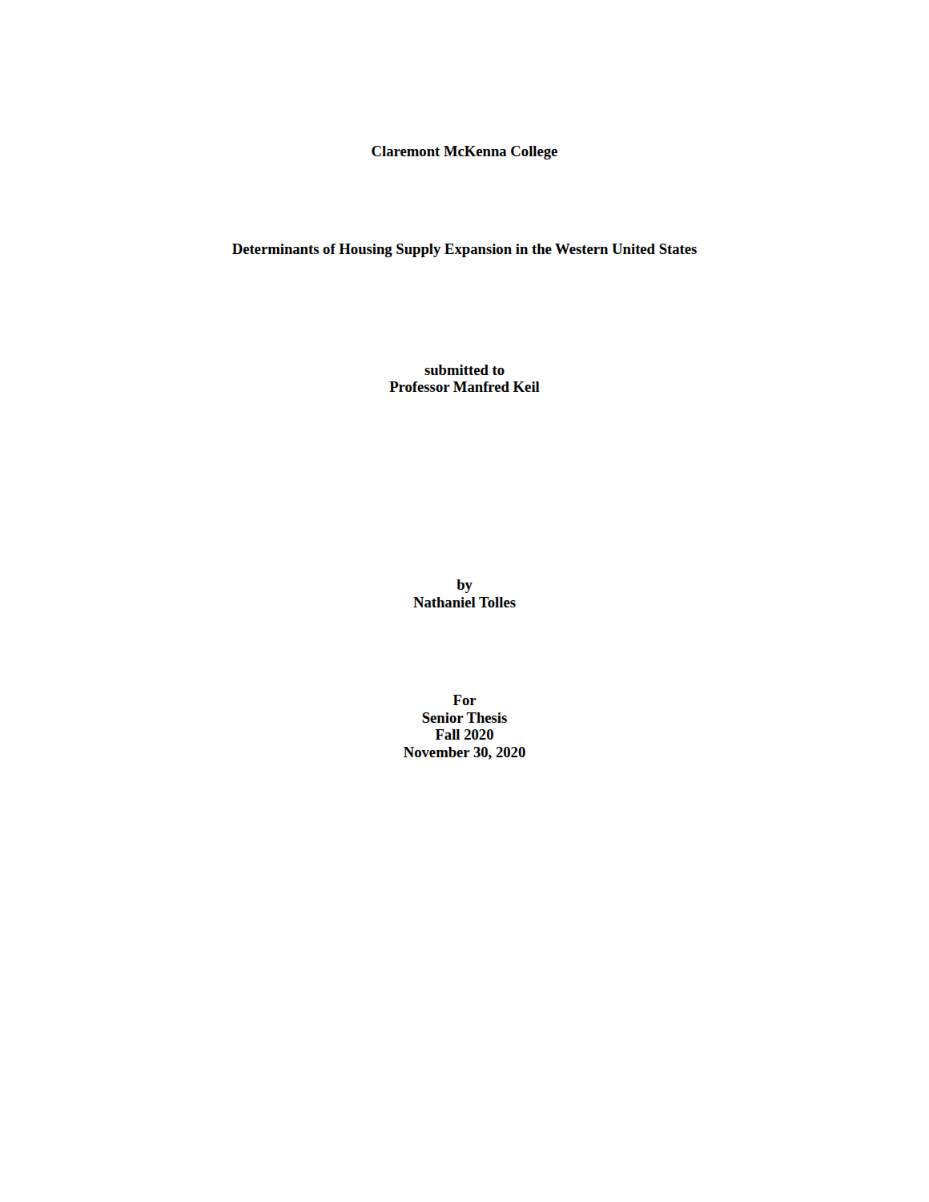Claremont McKenna College
Determinants of Housing Supply Expansion in the Western United States
submitted to Professor Manfred Keil
by Nathaniel Tolles
For Senior Thesis Fall 2020 November 30, 2020